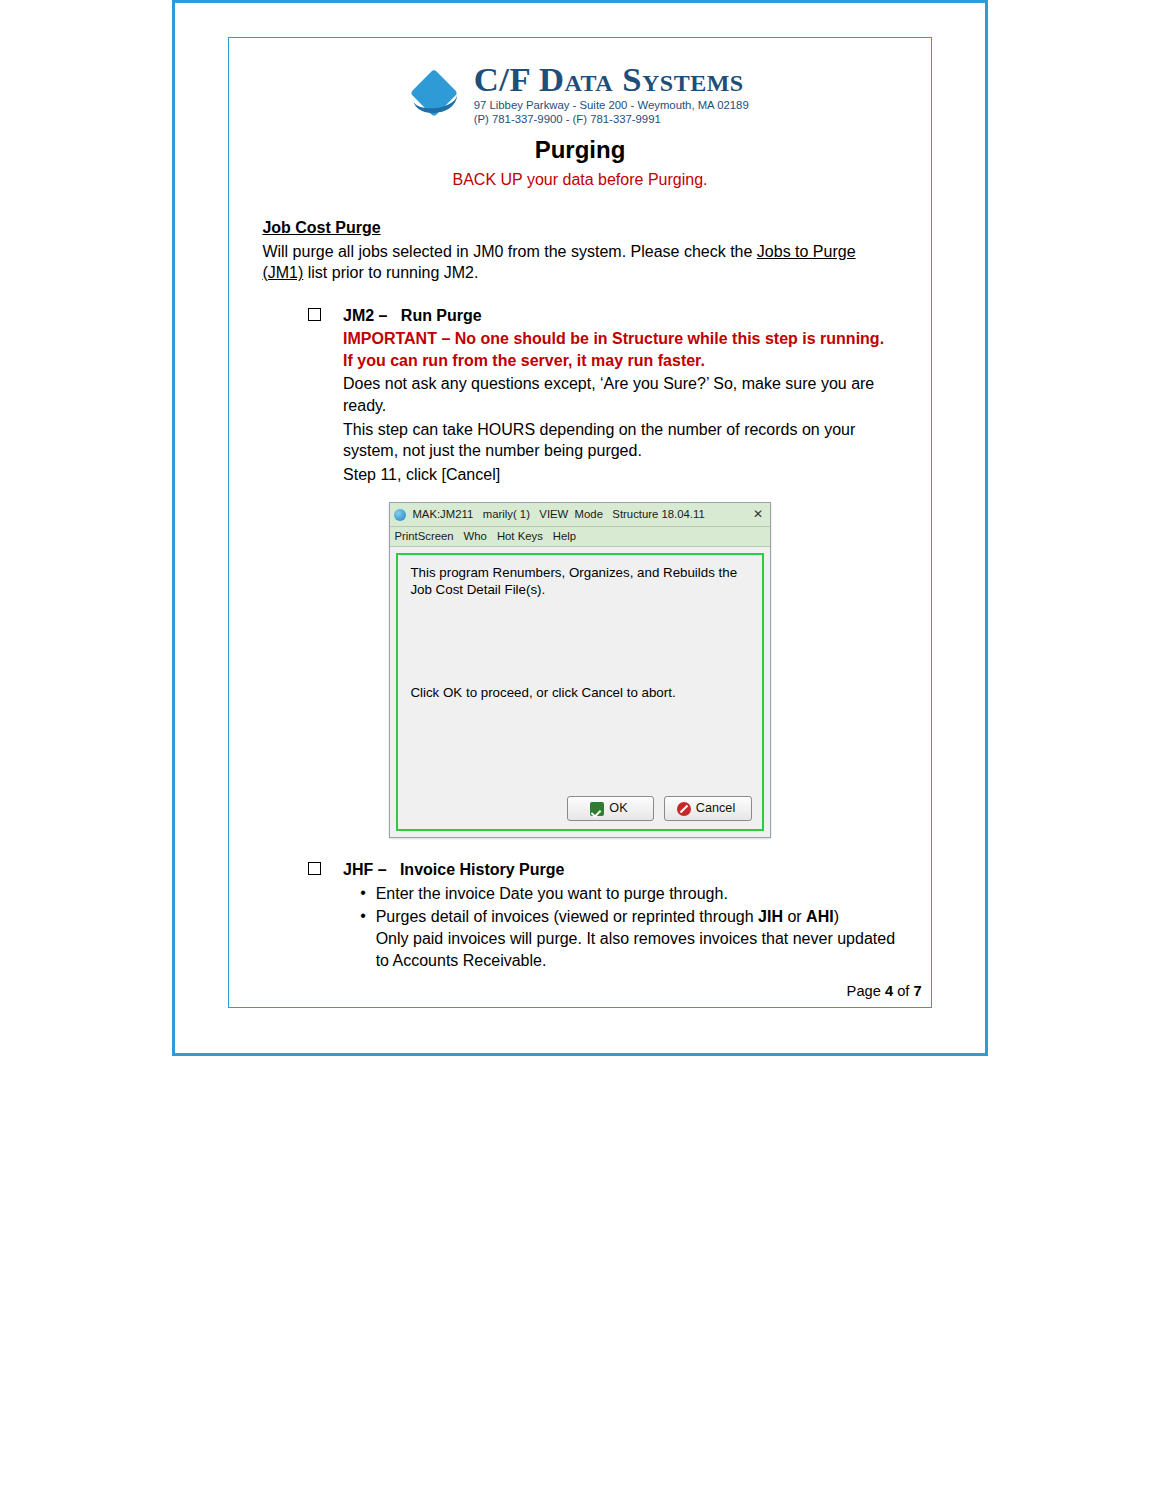C/F Data Systems
97 Libbey Parkway - Suite 200 - Weymouth, MA 02189
(P) 781-337-9900 - (F) 781-337-9991
Purging
BACK UP your data before Purging.
Job Cost Purge
Will purge all jobs selected in JM0 from the system. Please check the Jobs to Purge (JM1) list prior to running JM2.
JM2 – Run Purge
IMPORTANT – No one should be in Structure while this step is running. If you can run from the server, it may run faster.
Does not ask any questions except, ‘Are you Sure?’ So, make sure you are ready.
This step can take HOURS depending on the number of records on your system, not just the number being purged.
Step 11, click [Cancel]
MAK:JM211 marily( 1) VIEW Mode Structure 18.04.11 ✕
PrintScreen Who Hot Keys Help
This program Renumbers, Organizes, and Rebuilds the Job Cost Detail File(s).
Click OK to proceed, or click Cancel to abort.
OK Cancel
JHF – Invoice History Purge
Enter the invoice Date you want to purge through.
Purges detail of invoices (viewed or reprinted through JIH or AHI)
Only paid invoices will purge. It also removes invoices that never updated to Accounts Receivable.
Page 4 of 7